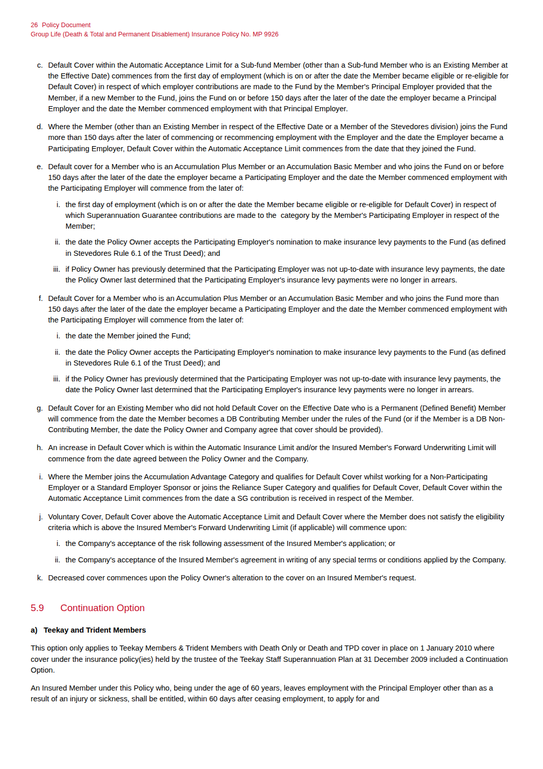26 Policy Document
Group Life (Death & Total and Permanent Disablement) Insurance Policy No. MP 9926
Default Cover within the Automatic Acceptance Limit for a Sub-fund Member (other than a Sub-fund Member who is an Existing Member at the Effective Date) commences from the first day of employment (which is on or after the date the Member became eligible or re-eligible for Default Cover) in respect of which employer contributions are made to the Fund by the Member's Principal Employer provided that the Member, if a new Member to the Fund, joins the Fund on or before 150 days after the later of the date the employer became a Principal Employer and the date the Member commenced employment with that Principal Employer.
Where the Member (other than an Existing Member in respect of the Effective Date or a Member of the Stevedores division) joins the Fund more than 150 days after the later of commencing or recommencing employment with the Employer and the date the Employer became a Participating Employer, Default Cover within the Automatic Acceptance Limit commences from the date that they joined the Fund.
Default cover for a Member who is an Accumulation Plus Member or an Accumulation Basic Member and who joins the Fund on or before 150 days after the later of the date the employer became a Participating Employer and the date the Member commenced employment with the Participating Employer will commence from the later of:
the first day of employment (which is on or after the date the Member became eligible or re-eligible for Default Cover) in respect of which Superannuation Guarantee contributions are made to the category by the Member's Participating Employer in respect of the Member;
the date the Policy Owner accepts the Participating Employer's nomination to make insurance levy payments to the Fund (as defined in Stevedores Rule 6.1 of the Trust Deed); and
if Policy Owner has previously determined that the Participating Employer was not up-to-date with insurance levy payments, the date the Policy Owner last determined that the Participating Employer's insurance levy payments were no longer in arrears.
Default Cover for a Member who is an Accumulation Plus Member or an Accumulation Basic Member and who joins the Fund more than 150 days after the later of the date the employer became a Participating Employer and the date the Member commenced employment with the Participating Employer will commence from the later of:
the date the Member joined the Fund;
the date the Policy Owner accepts the Participating Employer's nomination to make insurance levy payments to the Fund (as defined in Stevedores Rule 6.1 of the Trust Deed); and
if the Policy Owner has previously determined that the Participating Employer was not up-to-date with insurance levy payments, the date the Policy Owner last determined that the Participating Employer's insurance levy payments were no longer in arrears.
Default Cover for an Existing Member who did not hold Default Cover on the Effective Date who is a Permanent (Defined Benefit) Member will commence from the date the Member becomes a DB Contributing Member under the rules of the Fund (or if the Member is a DB Non-Contributing Member, the date the Policy Owner and Company agree that cover should be provided).
An increase in Default Cover which is within the Automatic Insurance Limit and/or the Insured Member's Forward Underwriting Limit will commence from the date agreed between the Policy Owner and the Company.
Where the Member joins the Accumulation Advantage Category and qualifies for Default Cover whilst working for a Non-Participating Employer or a Standard Employer Sponsor or joins the Reliance Super Category and qualifies for Default Cover, Default Cover within the Automatic Acceptance Limit commences from the date a SG contribution is received in respect of the Member.
Voluntary Cover, Default Cover above the Automatic Acceptance Limit and Default Cover where the Member does not satisfy the eligibility criteria which is above the Insured Member's Forward Underwriting Limit (if applicable) will commence upon:
the Company's acceptance of the risk following assessment of the Insured Member's application; or
the Company's acceptance of the Insured Member's agreement in writing of any special terms or conditions applied by the Company.
Decreased cover commences upon the Policy Owner's alteration to the cover on an Insured Member's request.
5.9 Continuation Option
a) Teekay and Trident Members
This option only applies to Teekay Members & Trident Members with Death Only or Death and TPD cover in place on 1 January 2010 where cover under the insurance policy(ies) held by the trustee of the Teekay Staff Superannuation Plan at 31 December 2009 included a Continuation Option.
An Insured Member under this Policy who, being under the age of 60 years, leaves employment with the Principal Employer other than as a result of an injury or sickness, shall be entitled, within 60 days after ceasing employment, to apply for and